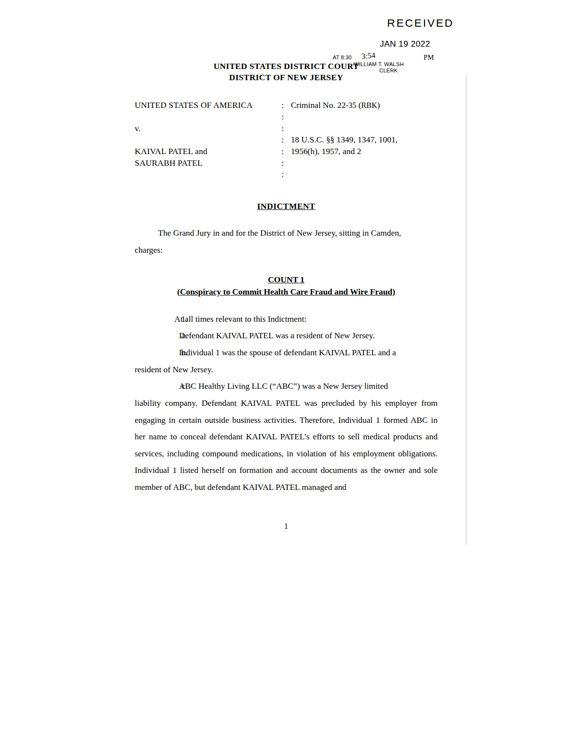RECEIVED
JAN 19 2022
AT 8:30 3:54 PM WILLIAM T. WALSH CLERK
UNITED STATES DISTRICT COURT
DISTRICT OF NEW JERSEY
| UNITED STATES OF AMERICA | : | Criminal No. 22- 35 ( RBK ) |
| | : | |
| v. | : | |
| | : | 18 U.S.C. §§ 1349, 1347, 1001, |
| KAIVAL PATEL and | : | 1956(h), 1957, and 2 |
| SAURABH PATEL | : | |
| | : | |
INDICTMENT
The Grand Jury in and for the District of New Jersey, sitting in Camden,
charges:
COUNT 1
(Conspiracy to Commit Health Care Fraud and Wire Fraud)
1. At all times relevant to this Indictment:
a. Defendant KAIVAL PATEL was a resident of New Jersey.
b. Individual 1 was the spouse of defendant KAIVAL PATEL and a
resident of New Jersey.
c. ABC Healthy Living LLC (“ABC”) was a New Jersey limited
liability company. Defendant KAIVAL PATEL was precluded by his employer from engaging in certain outside business activities. Therefore, Individual 1 formed ABC in her name to conceal defendant KAIVAL PATEL’s efforts to sell medical products and services, including compound medications, in violation of his employment obligations. Individual 1 listed herself on formation and account documents as the owner and sole member of ABC, but defendant KAIVAL PATEL managed and
1